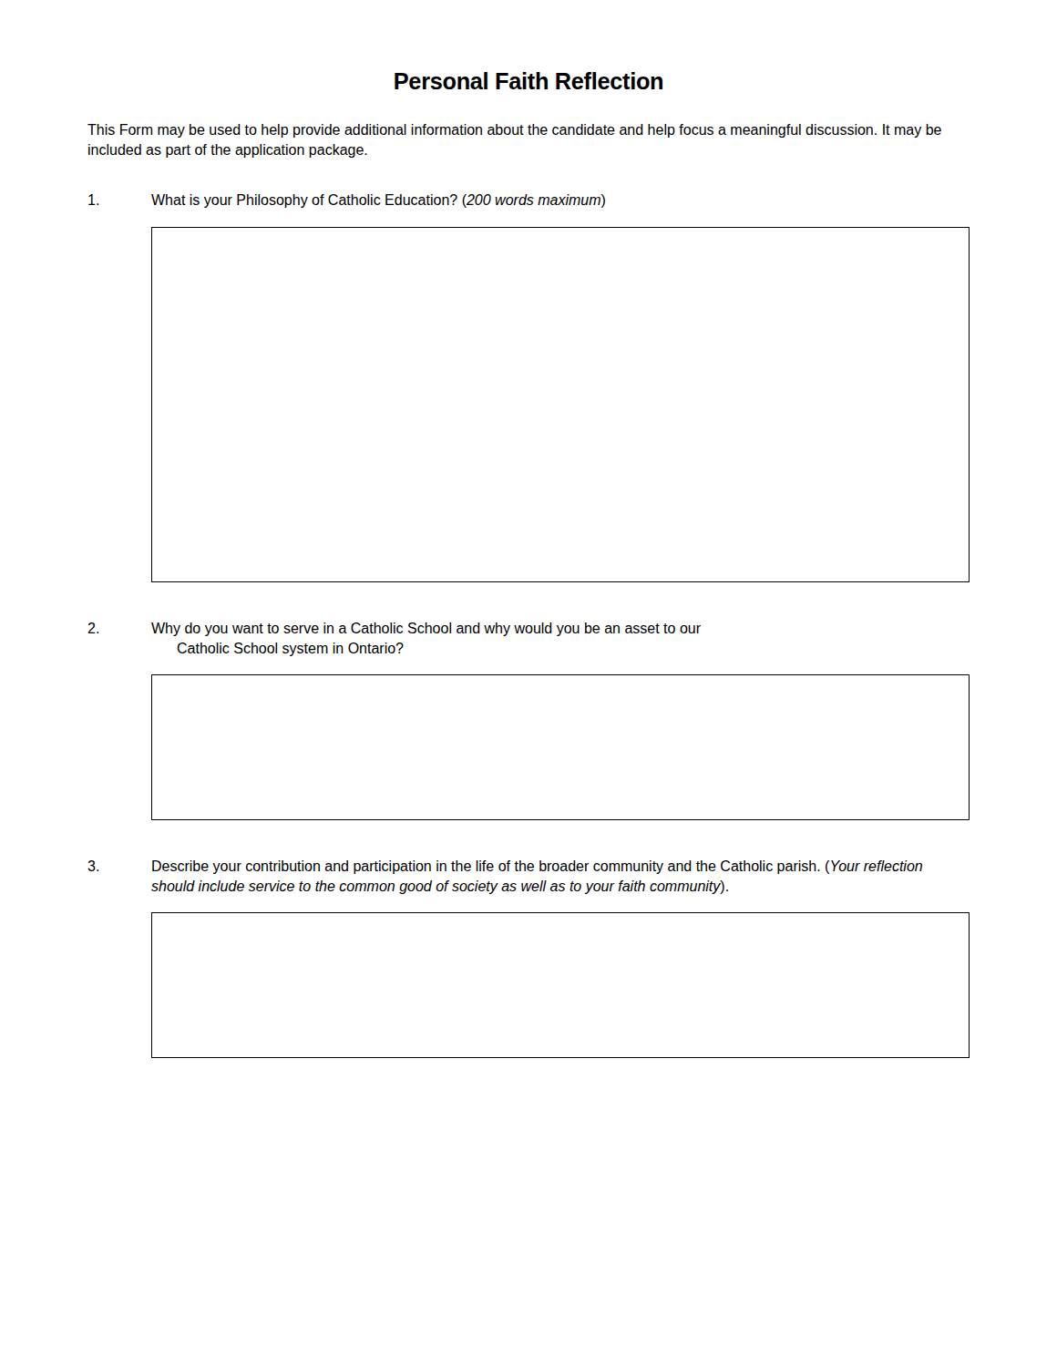Personal Faith Reflection
This Form may be used to help provide additional information about the candidate and help focus a meaningful discussion. It may be included as part of the application package.
1. What is your Philosophy of Catholic Education? (200 words maximum)
2. Why do you want to serve in a Catholic School and why would you be an asset to our Catholic School system in Ontario?
3. Describe your contribution and participation in the life of the broader community and the Catholic parish. (Your reflection should include service to the common good of society as well as to your faith community).